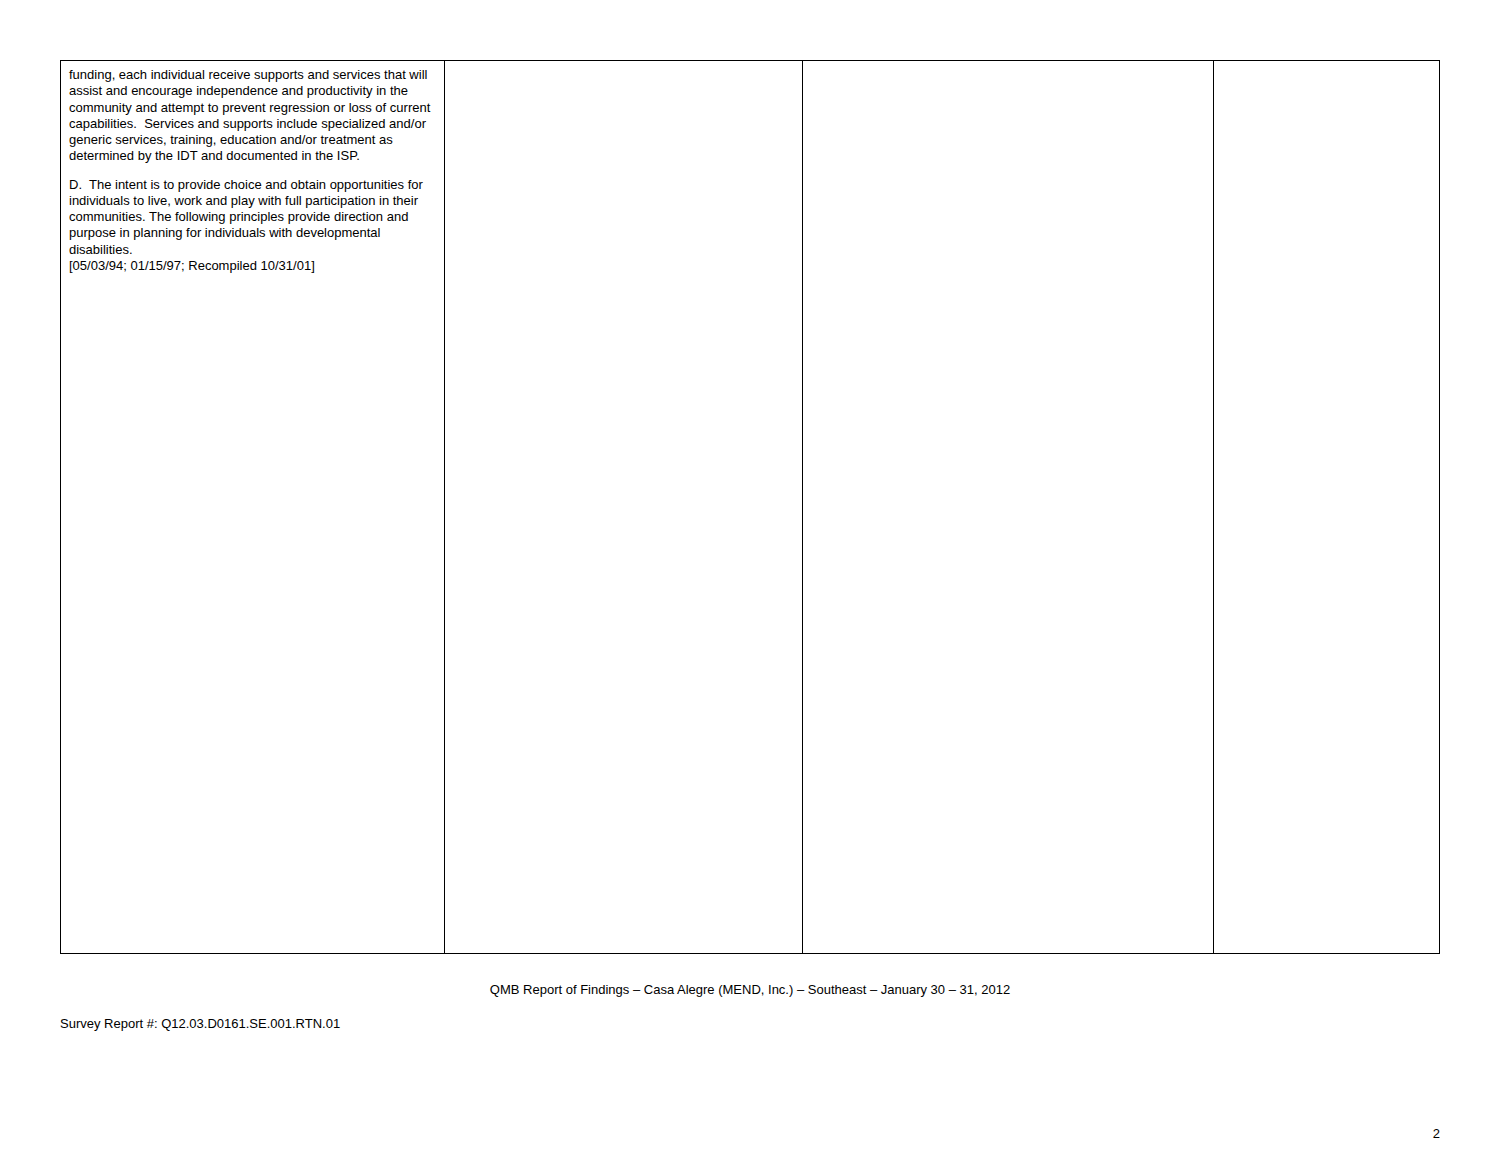| funding, each individual receive supports and services that will assist and encourage independence and productivity in the community and attempt to prevent regression or loss of current capabilities. Services and supports include specialized and/or generic services, training, education and/or treatment as determined by the IDT and documented in the ISP. D. The intent is to provide choice and obtain opportunities for individuals to live, work and play with full participation in their communities. The following principles provide direction and purpose in planning for individuals with developmental disabilities. [05/03/94; 01/15/97; Recompiled 10/31/01] | | | |
QMB Report of Findings – Casa Alegre (MEND, Inc.) – Southeast – January 30 – 31, 2012 Survey Report #: Q12.03.D0161.SE.001.RTN.01
2